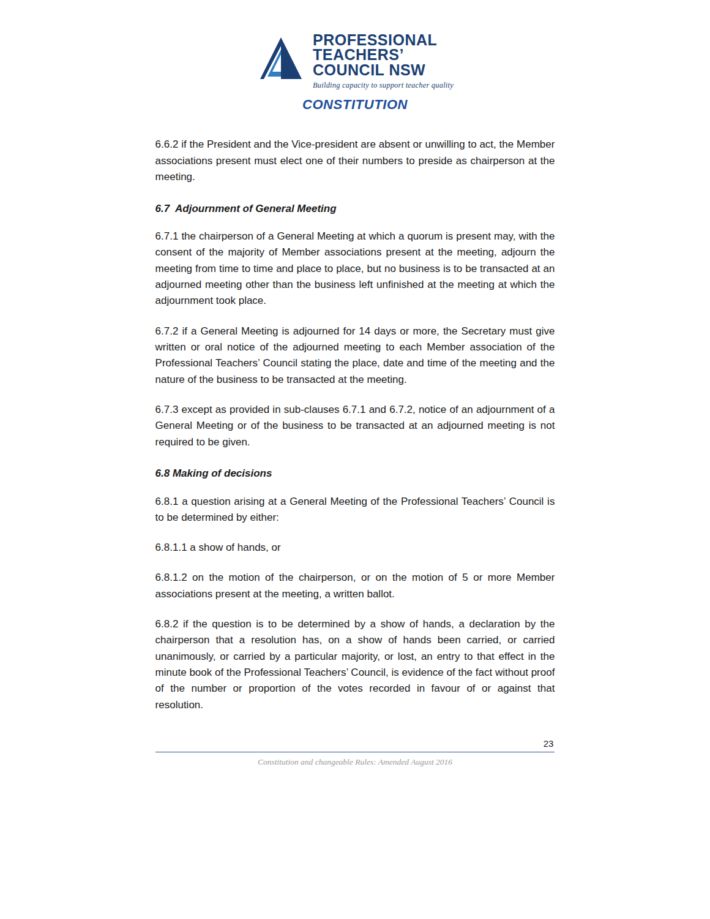PROFESSIONAL
TEACHERS’
COUNCIL NSW
Building capacity to support teacher quality
CONSTITUTION
6.6.2 if the President and the Vice-president are absent or unwilling to act, the Member associations present must elect one of their numbers to preside as chairperson at the meeting.
6.7 Adjournment of General Meeting
6.7.1 the chairperson of a General Meeting at which a quorum is present may, with the consent of the majority of Member associations present at the meeting, adjourn the meeting from time to time and place to place, but no business is to be transacted at an adjourned meeting other than the business left unfinished at the meeting at which the adjournment took place.
6.7.2 if a General Meeting is adjourned for 14 days or more, the Secretary must give written or oral notice of the adjourned meeting to each Member association of the Professional Teachers’ Council stating the place, date and time of the meeting and the nature of the business to be transacted at the meeting.
6.7.3 except as provided in sub-clauses 6.7.1 and 6.7.2, notice of an adjournment of a General Meeting or of the business to be transacted at an adjourned meeting is not required to be given.
6.8 Making of decisions
6.8.1 a question arising at a General Meeting of the Professional Teachers’ Council is to be determined by either:
6.8.1.1 a show of hands, or
6.8.1.2 on the motion of the chairperson, or on the motion of 5 or more Member associations present at the meeting, a written ballot.
6.8.2 if the question is to be determined by a show of hands, a declaration by the chairperson that a resolution has, on a show of hands been carried, or carried unanimously, or carried by a particular majority, or lost, an entry to that effect in the minute book of the Professional Teachers’ Council, is evidence of the fact without proof of the number or proportion of the votes recorded in favour of or against that resolution.
23
Constitution and changeable Rules: Amended August 2016